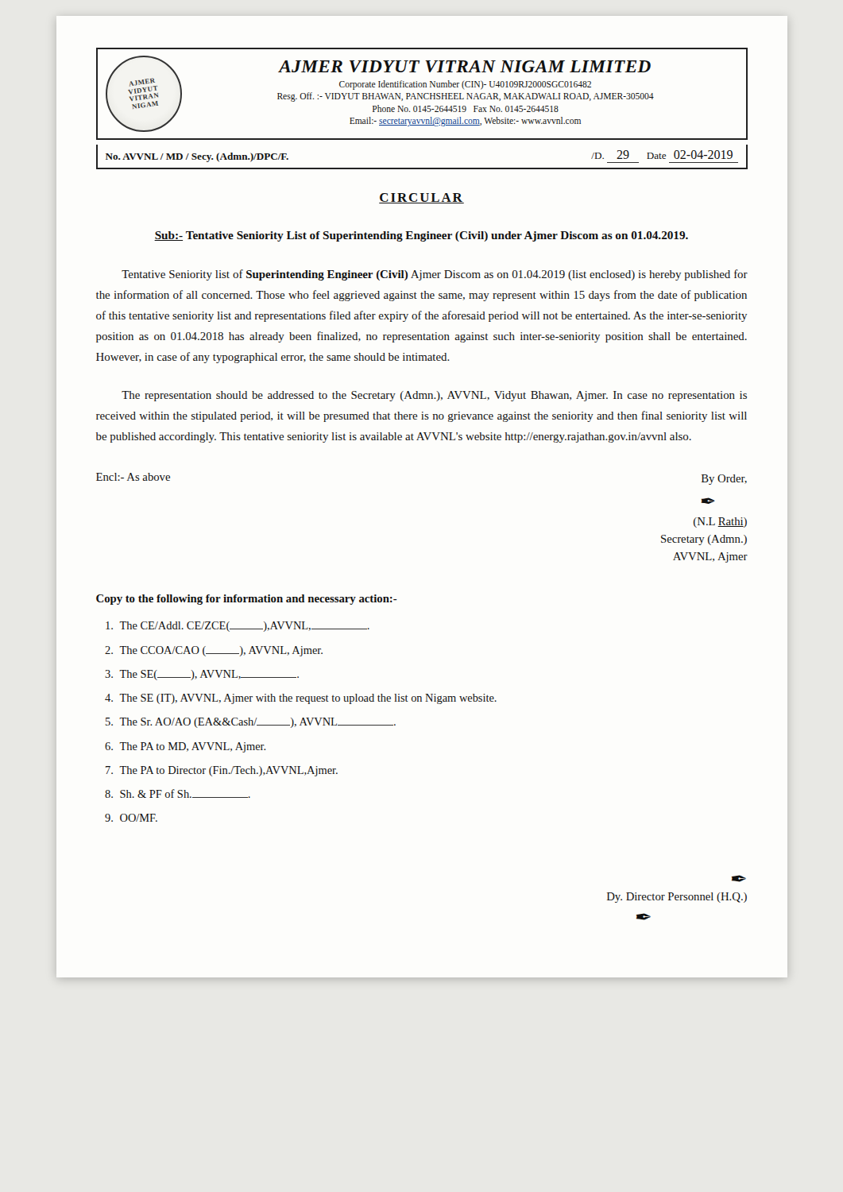AJMER
VIDYUT
VITRAN
NIGAM
AJMER VIDYUT VITRAN NIGAM LIMITED
Corporate Identification Number (CIN)- U40109RJ2000SGC016482
Resg. Off. :- VIDYUT BHAWAN, PANCHSHEEL NAGAR, MAKADWALI ROAD, AJMER-305004
Phone No. 0145-2644519 Fax No. 0145-2644518
Email:- secretaryavvnl@gmail.com, Website:- www.avvnl.com
No. AVVNL / MD / Secy. (Admn.)/DPC/F. /D. 29 Date 02-04-2019
CIRCULAR
Sub:- Tentative Seniority List of Superintending Engineer (Civil) under Ajmer Discom as on 01.04.2019.
Tentative Seniority list of Superintending Engineer (Civil) Ajmer Discom as on 01.04.2019 (list enclosed) is hereby published for the information of all concerned. Those who feel aggrieved against the same, may represent within 15 days from the date of publication of this tentative seniority list and representations filed after expiry of the aforesaid period will not be entertained. As the inter-se-seniority position as on 01.04.2018 has already been finalized, no representation against such inter-se-seniority position shall be entertained. However, in case of any typographical error, the same should be intimated.
The representation should be addressed to the Secretary (Admn.), AVVNL, Vidyut Bhawan, Ajmer. In case no representation is received within the stipulated period, it will be presumed that there is no grievance against the seniority and then final seniority list will be published accordingly. This tentative seniority list is available at AVVNL's website http://energy.rajathan.gov.in/avvnl also.
Encl:- As above
By Order, ✒ (N.L Rathi) Secretary (Admn.) AVVNL, Ajmer
Copy to the following for information and necessary action:-
The CE/Addl. CE/ZCE( ),AVVNL, .
The CCOA/CAO ( ), AVVNL, Ajmer.
The SE( ), AVVNL, .
The SE (IT), AVVNL, Ajmer with the request to upload the list on Nigam website.
The Sr. AO/AO (EA&&Cash/ ), AVVNL .
The PA to MD, AVVNL, Ajmer.
The PA to Director (Fin./Tech.),AVVNL,Ajmer.
Sh. & PF of Sh. .
OO/MF.
✒ Dy. Director Personnel (H.Q.) ✒